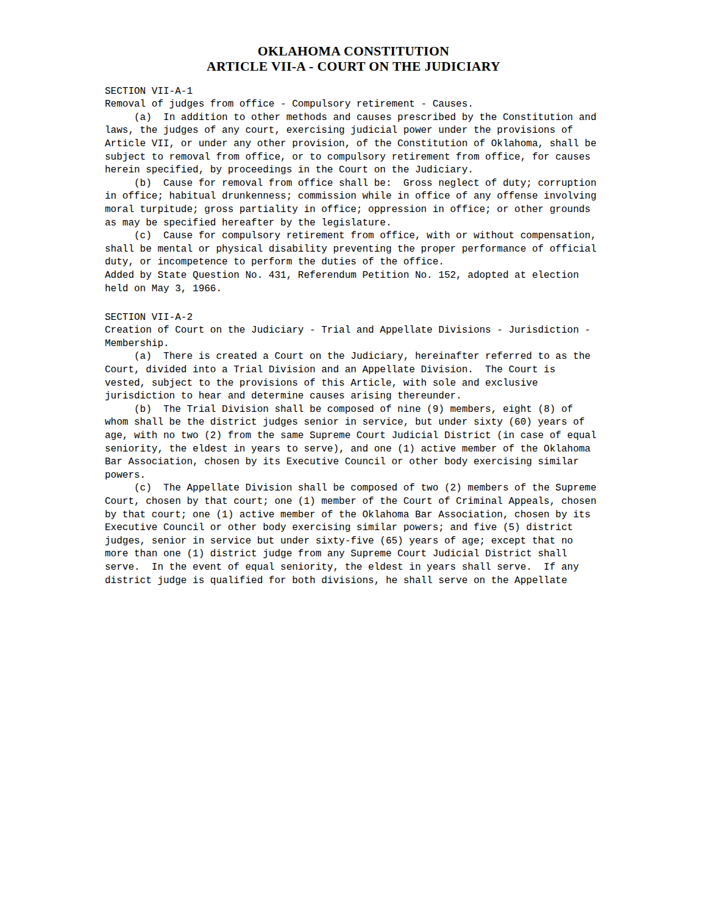OKLAHOMA CONSTITUTION
ARTICLE VII-A - COURT ON THE JUDICIARY
SECTION VII-A-1
Removal of judges from office - Compulsory retirement - Causes.
(a) In addition to other methods and causes prescribed by the Constitution and laws, the judges of any court, exercising judicial power under the provisions of Article VII, or under any other provision, of the Constitution of Oklahoma, shall be subject to removal from office, or to compulsory retirement from office, for causes herein specified, by proceedings in the Court on the Judiciary.
(b) Cause for removal from office shall be: Gross neglect of duty; corruption in office; habitual drunkenness; commission while in office of any offense involving moral turpitude; gross partiality in office; oppression in office; or other grounds as may be specified hereafter by the legislature.
(c) Cause for compulsory retirement from office, with or without compensation, shall be mental or physical disability preventing the proper performance of official duty, or incompetence to perform the duties of the office.
Added by State Question No. 431, Referendum Petition No. 152, adopted at election held on May 3, 1966.
SECTION VII-A-2
Creation of Court on the Judiciary - Trial and Appellate Divisions - Jurisdiction - Membership.
(a) There is created a Court on the Judiciary, hereinafter referred to as the Court, divided into a Trial Division and an Appellate Division. The Court is vested, subject to the provisions of this Article, with sole and exclusive jurisdiction to hear and determine causes arising thereunder.
(b) The Trial Division shall be composed of nine (9) members, eight (8) of whom shall be the district judges senior in service, but under sixty (60) years of age, with no two (2) from the same Supreme Court Judicial District (in case of equal seniority, the eldest in years to serve), and one (1) active member of the Oklahoma Bar Association, chosen by its Executive Council or other body exercising similar powers.
(c) The Appellate Division shall be composed of two (2) members of the Supreme Court, chosen by that court; one (1) member of the Court of Criminal Appeals, chosen by that court; one (1) active member of the Oklahoma Bar Association, chosen by its Executive Council or other body exercising similar powers; and five (5) district judges, senior in service but under sixty-five (65) years of age; except that no more than one (1) district judge from any Supreme Court Judicial District shall serve. In the event of equal seniority, the eldest in years shall serve. If any district judge is qualified for both divisions, he shall serve on the Appellate